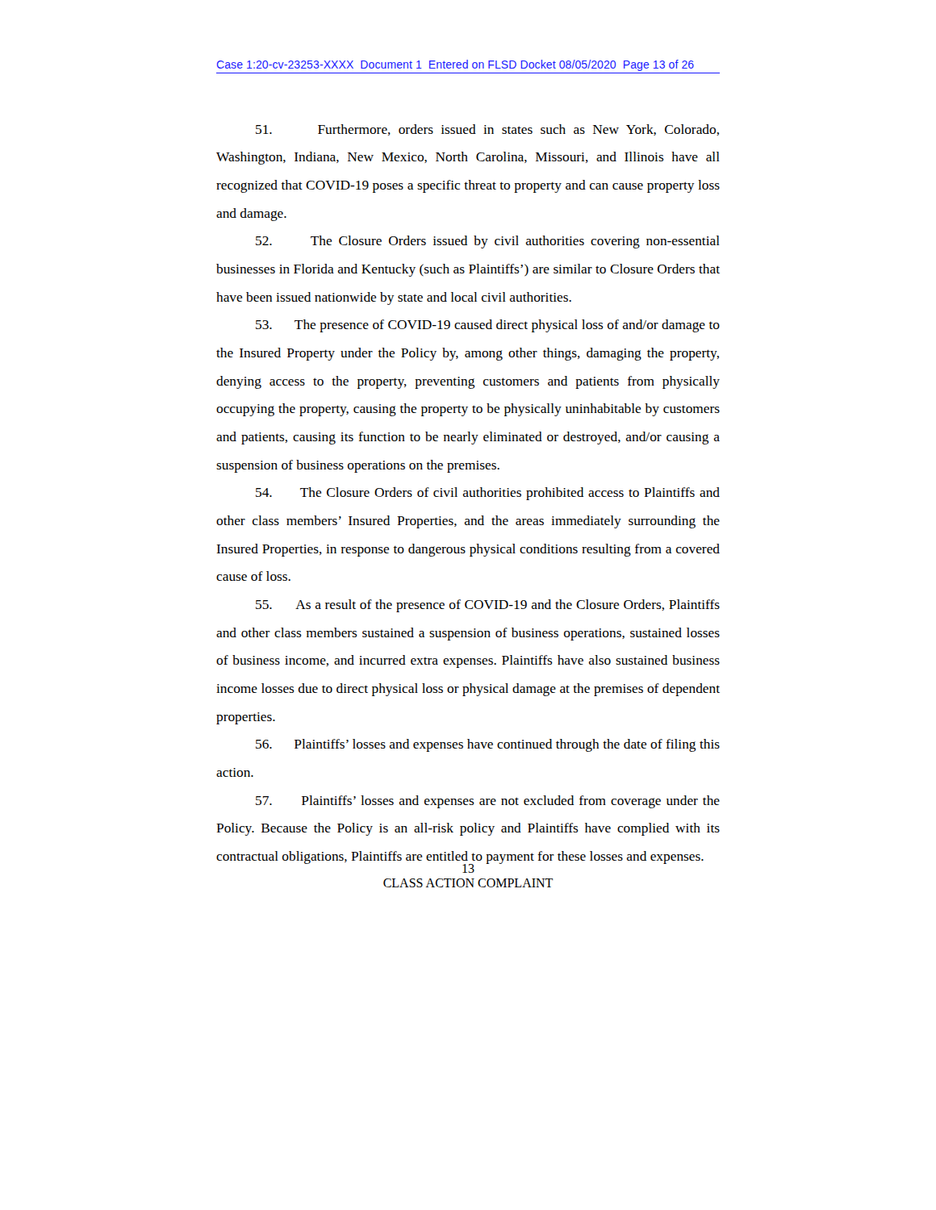Case 1:20-cv-23253-XXXX Document 1 Entered on FLSD Docket 08/05/2020 Page 13 of 26
51. Furthermore, orders issued in states such as New York, Colorado, Washington, Indiana, New Mexico, North Carolina, Missouri, and Illinois have all recognized that COVID-19 poses a specific threat to property and can cause property loss and damage.
52. The Closure Orders issued by civil authorities covering non-essential businesses in Florida and Kentucky (such as Plaintiffs’) are similar to Closure Orders that have been issued nationwide by state and local civil authorities.
53. The presence of COVID-19 caused direct physical loss of and/or damage to the Insured Property under the Policy by, among other things, damaging the property, denying access to the property, preventing customers and patients from physically occupying the property, causing the property to be physically uninhabitable by customers and patients, causing its function to be nearly eliminated or destroyed, and/or causing a suspension of business operations on the premises.
54. The Closure Orders of civil authorities prohibited access to Plaintiffs and other class members’ Insured Properties, and the areas immediately surrounding the Insured Properties, in response to dangerous physical conditions resulting from a covered cause of loss.
55. As a result of the presence of COVID-19 and the Closure Orders, Plaintiffs and other class members sustained a suspension of business operations, sustained losses of business income, and incurred extra expenses. Plaintiffs have also sustained business income losses due to direct physical loss or physical damage at the premises of dependent properties.
56. Plaintiffs’ losses and expenses have continued through the date of filing this action.
57. Plaintiffs’ losses and expenses are not excluded from coverage under the Policy. Because the Policy is an all-risk policy and Plaintiffs have complied with its contractual obligations, Plaintiffs are entitled to payment for these losses and expenses.
13
CLASS ACTION COMPLAINT